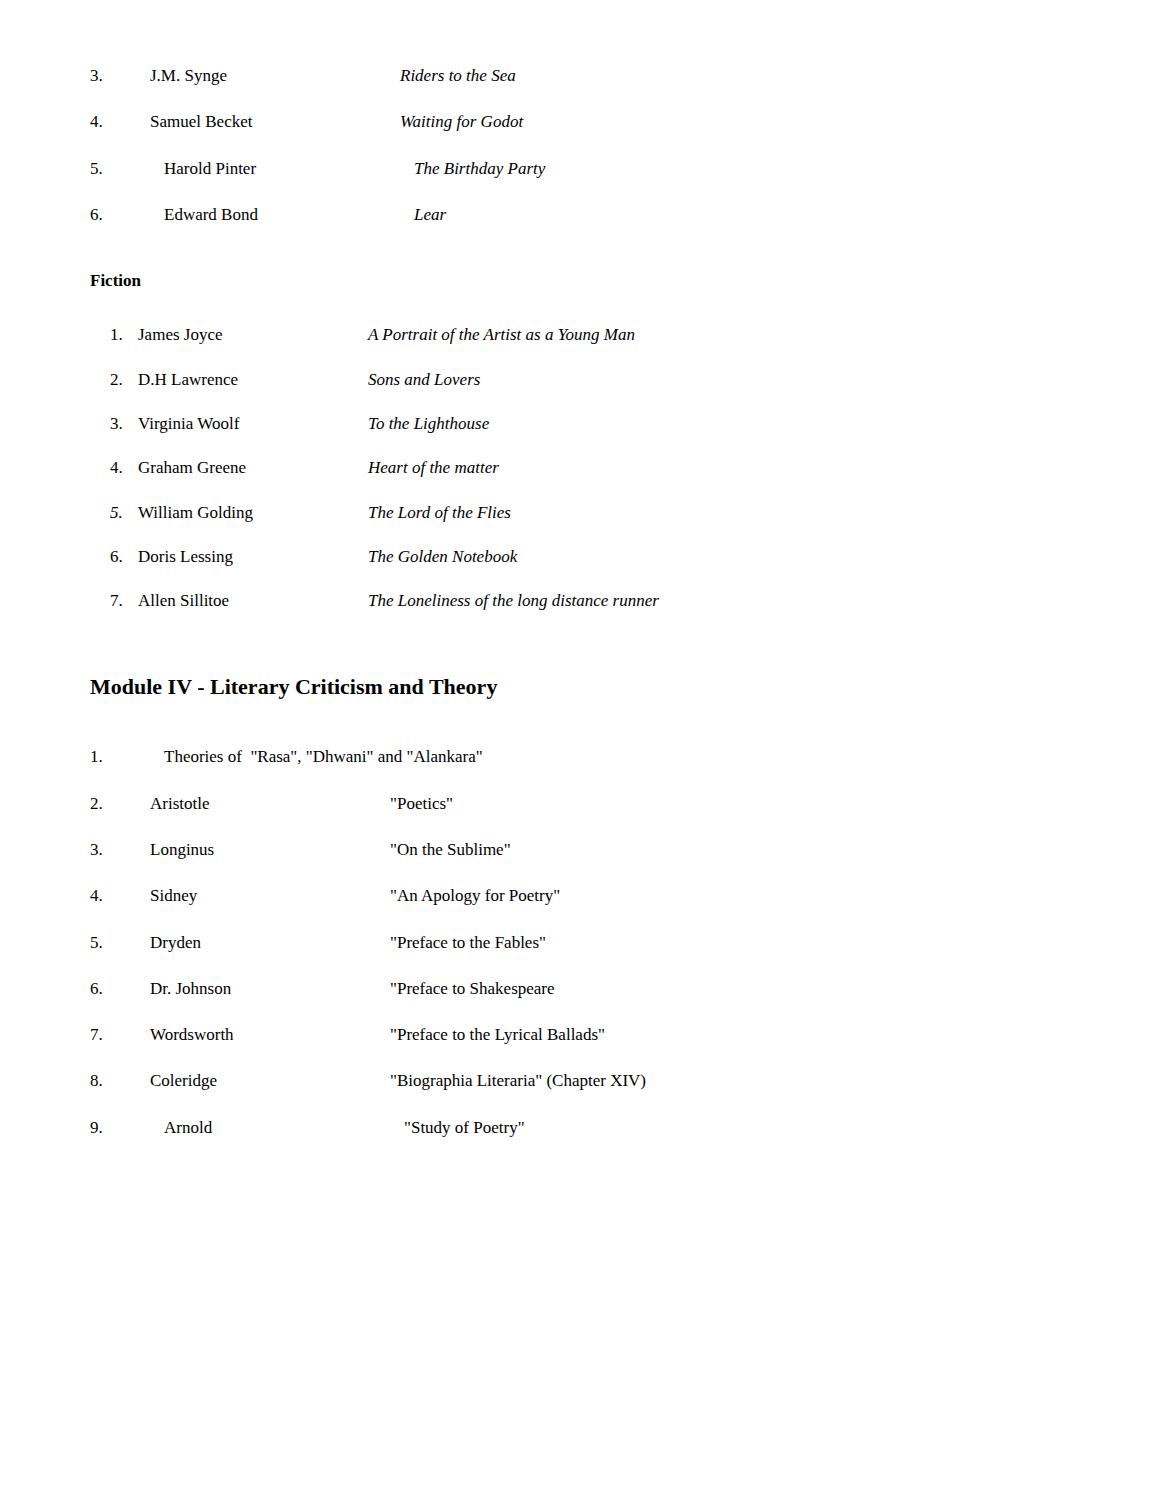3. J.M. Synge Riders to the Sea
4. Samuel Becket Waiting for Godot
5. Harold Pinter The Birthday Party
6. Edward Bond Lear
Fiction
1. James Joyce A Portrait of the Artist as a Young Man
2. D.H Lawrence Sons and Lovers
3. Virginia Woolf To the Lighthouse
4. Graham Greene Heart of the matter
5. William Golding The Lord of the Flies
6. Doris Lessing The Golden Notebook
7. Allen Sillitoe The Loneliness of the long distance runner
Module IV - Literary Criticism and Theory
1. Theories of "Rasa", "Dhwani" and "Alankara"
2. Aristotle "Poetics"
3. Longinus "On the Sublime"
4. Sidney "An Apology for Poetry"
5. Dryden "Preface to the Fables"
6. Dr. Johnson "Preface to Shakespeare
7. Wordsworth "Preface to the Lyrical Ballads"
8. Coleridge "Biographia Literaria" (Chapter XIV)
9. Arnold "Study of Poetry"